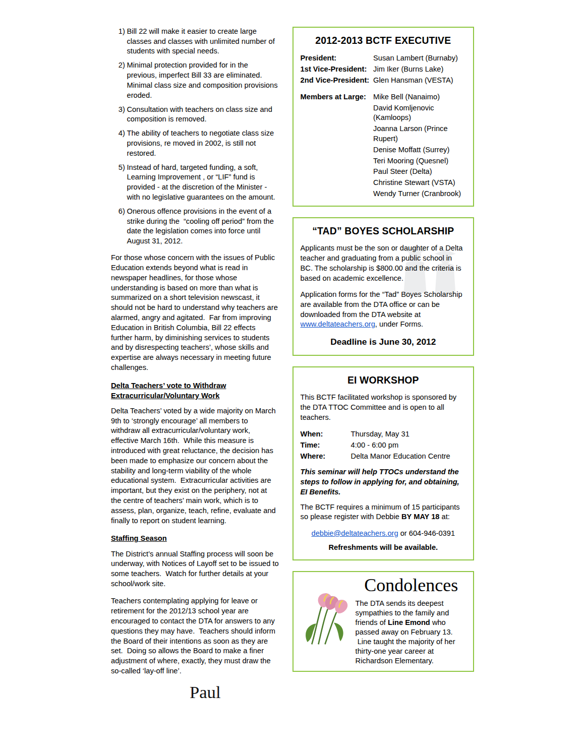Bill 22 will make it easier to create large classes and classes with unlimited number of students with special needs.
Minimal protection provided for in the previous, imperfect Bill 33 are eliminated. Minimal class size and composition provisions eroded.
Consultation with teachers on class size and composition is removed.
The ability of teachers to negotiate class size provisions, re moved in 2002, is still not restored.
Instead of hard, targeted funding, a soft, Learning Improvement , or “LIF” fund is provided - at the discretion of the Minister - with no legislative guarantees on the amount.
Onerous offence provisions in the event of a strike during the “cooling off period” from the date the legislation comes into force until August 31, 2012.
For those whose concern with the issues of Public Education extends beyond what is read in newspaper headlines, for those whose understanding is based on more than what is summarized on a short television newscast, it should not be hard to understand why teachers are alarmed, angry and agitated. Far from improving Education in British Columbia, Bill 22 effects further harm, by diminishing services to students and by disrespecting teachers’, whose skills and expertise are always necessary in meeting future challenges.
Delta Teachers’ vote to Withdraw Extracurricular/Voluntary Work
Delta Teachers’ voted by a wide majority on March 9th to ‘strongly encourage’ all members to withdraw all extracurricular/voluntary work, effective March 16th. While this measure is introduced with great reluctance, the decision has been made to emphasize our concern about the stability and long-term viability of the whole educational system. Extracurricular activities are important, but they exist on the periphery, not at the centre of teachers’ main work, which is to assess, plan, organize, teach, refine, evaluate and finally to report on student learning.
Staffing Season
The District’s annual Staffing process will soon be underway, with Notices of Layoff set to be issued to some teachers. Watch for further details at your school/work site.
Teachers contemplating applying for leave or retirement for the 2012/13 school year are encouraged to contact the DTA for answers to any questions they may have. Teachers should inform the Board of their intentions as soon as they are set. Doing so allows the Board to make a finer adjustment of where, exactly, they must draw the so-called ‘lay-off line’.
Paul
2012-2013 BCTF EXECUTIVE
| President: | Susan Lambert (Burnaby) |
| 1st Vice-President: | Jim Iker (Burns Lake) |
| 2nd Vice-President: | Glen Hansman (VESTA) |
| Members at Large: | Mike Bell (Nanaimo) |
| | David Komljenovic (Kamloops) |
| | Joanna Larson (Prince Rupert) |
| | Denise Moffatt (Surrey) |
| | Teri Mooring (Quesnel) |
| | Paul Steer (Delta) |
| | Christine Stewart (VSTA) |
| | Wendy Turner (Cranbrook) |
“TAD” BOYES SCHOLARSHIP
Applicants must be the son or daughter of a Delta teacher and graduating from a public school in BC. The scholarship is $800.00 and the criteria is based on academic excellence.
Application forms for the “Tad” Boyes Scholarship are available from the DTA office or can be downloaded from the DTA website at www.deltateachers.org, under Forms.
Deadline is June 30, 2012
EI WORKSHOP
This BCTF facilitated workshop is sponsored by the DTA TTOC Committee and is open to all teachers.
| When: | Thursday, May 31 |
| Time: | 4:00 - 6:00 pm |
| Where: | Delta Manor Education Centre |
This seminar will help TTOCs understand the steps to follow in applying for, and obtaining, EI Benefits.
The BCTF requires a minimum of 15 participants so please register with Debbie BY MAY 18 at:
debbie@deltateachers.org or 604-946-0391
Refreshments will be available.
Condolences
The DTA sends its deepest sympathies to the family and friends of Line Emond who passed away on February 13. Line taught the majority of her thirty-one year career at Richardson Elementary.